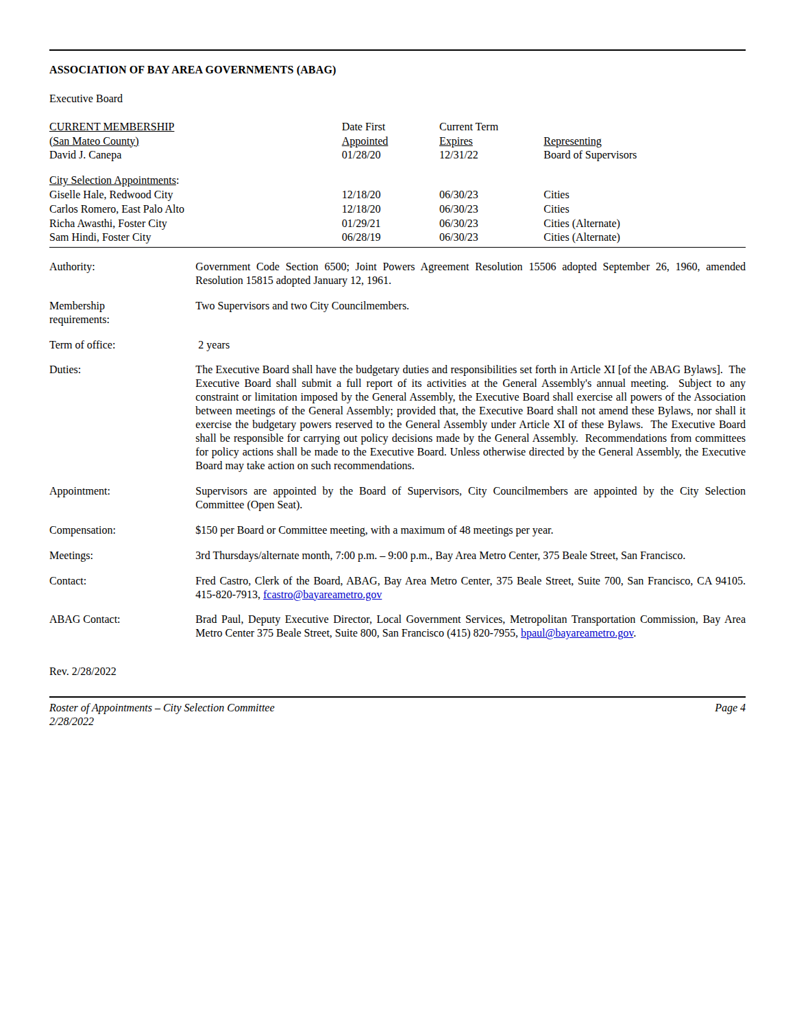ASSOCIATION OF BAY AREA GOVERNMENTS (ABAG)
Executive Board
| CURRENT MEMBERSHIP | Date First | Current Term | |
| (San Mateo County) | Appointed | Expires | Representing |
| David J. Canepa | 01/28/20 | 12/31/22 | Board of Supervisors |
| City Selection Appointments : | | | |
| Giselle Hale, Redwood City | 12/18/20 | 06/30/23 | Cities |
| Carlos Romero, East Palo Alto | 12/18/20 | 06/30/23 | Cities |
| Richa Awasthi, Foster City | 01/29/21 | 06/30/23 | Cities (Alternate) |
| Sam Hindi, Foster City | 06/28/19 | 06/30/23 | Cities (Alternate) |
| Authority: | Government Code Section 6500; Joint Powers Agreement Resolution 15506 adopted September 26, 1960, amended Resolution 15815 adopted January 12, 1961. |
| Membership requirements: | Two Supervisors and two City Councilmembers. |
| Term of office: | 2 years |
| Duties: | The Executive Board shall have the budgetary duties and responsibilities set forth in Article XI [of the ABAG Bylaws]. The Executive Board shall submit a full report of its activities at the General Assembly's annual meeting. Subject to any constraint or limitation imposed by the General Assembly, the Executive Board shall exercise all powers of the Association between meetings of the General Assembly; provided that, the Executive Board shall not amend these Bylaws, nor shall it exercise the budgetary powers reserved to the General Assembly under Article XI of these Bylaws. The Executive Board shall be responsible for carrying out policy decisions made by the General Assembly. Recommendations from committees for policy actions shall be made to the Executive Board. Unless otherwise directed by the General Assembly, the Executive Board may take action on such recommendations. |
| Appointment: | Supervisors are appointed by the Board of Supervisors, City Councilmembers are appointed by the City Selection Committee (Open Seat). |
| Compensation: | $150 per Board or Committee meeting, with a maximum of 48 meetings per year. |
| Meetings: | 3rd Thursdays/alternate month, 7:00 p.m. – 9:00 p.m., Bay Area Metro Center, 375 Beale Street, San Francisco. |
| Contact: | Fred Castro, Clerk of the Board, ABAG, Bay Area Metro Center, 375 Beale Street, Suite 700, San Francisco, CA 94105. 415-820-7913, fcastro@bayareametro.gov |
| ABAG Contact: | Brad Paul, Deputy Executive Director, Local Government Services, Metropolitan Transportation Commission, Bay Area Metro Center 375 Beale Street, Suite 800, San Francisco (415) 820-7955, bpaul@bayareametro.gov . |
Rev. 2/28/2022
Roster of Appointments – City Selection Committee
2/28/2022
Page 4